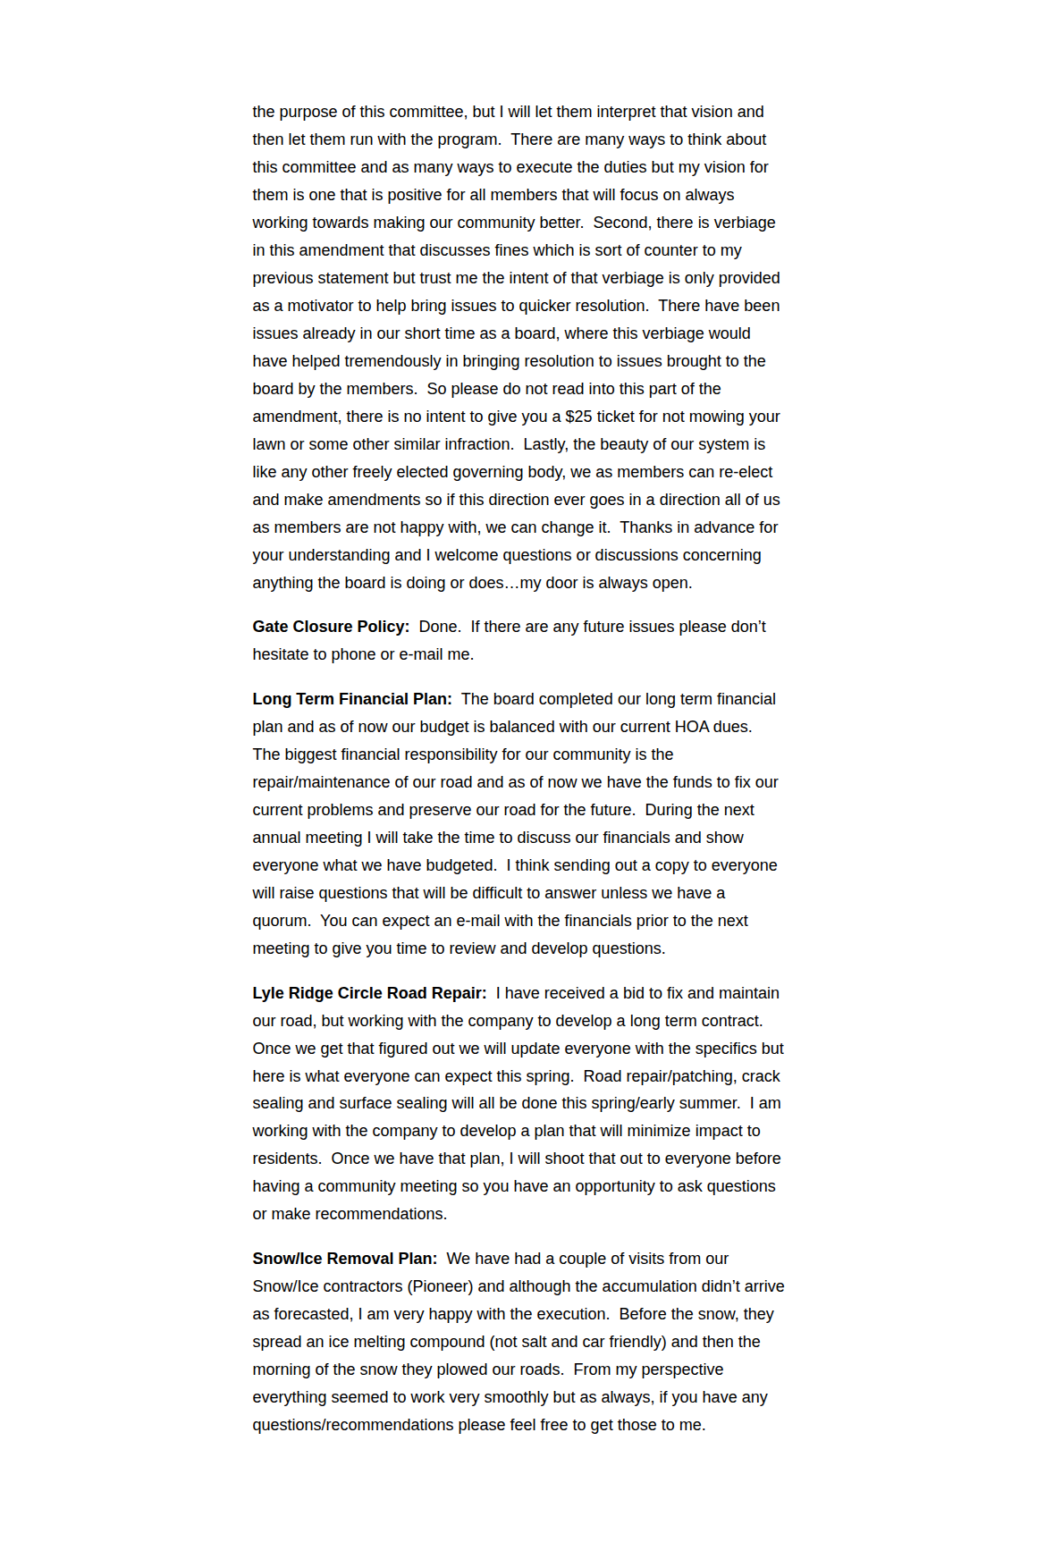the purpose of this committee, but I will let them interpret that vision and then let them run with the program. There are many ways to think about this committee and as many ways to execute the duties but my vision for them is one that is positive for all members that will focus on always working towards making our community better. Second, there is verbiage in this amendment that discusses fines which is sort of counter to my previous statement but trust me the intent of that verbiage is only provided as a motivator to help bring issues to quicker resolution. There have been issues already in our short time as a board, where this verbiage would have helped tremendously in bringing resolution to issues brought to the board by the members. So please do not read into this part of the amendment, there is no intent to give you a $25 ticket for not mowing your lawn or some other similar infraction. Lastly, the beauty of our system is like any other freely elected governing body, we as members can re-elect and make amendments so if this direction ever goes in a direction all of us as members are not happy with, we can change it. Thanks in advance for your understanding and I welcome questions or discussions concerning anything the board is doing or does…my door is always open.
Gate Closure Policy: Done. If there are any future issues please don’t hesitate to phone or e-mail me.
Long Term Financial Plan: The board completed our long term financial plan and as of now our budget is balanced with our current HOA dues. The biggest financial responsibility for our community is the repair/maintenance of our road and as of now we have the funds to fix our current problems and preserve our road for the future. During the next annual meeting I will take the time to discuss our financials and show everyone what we have budgeted. I think sending out a copy to everyone will raise questions that will be difficult to answer unless we have a quorum. You can expect an e-mail with the financials prior to the next meeting to give you time to review and develop questions.
Lyle Ridge Circle Road Repair: I have received a bid to fix and maintain our road, but working with the company to develop a long term contract. Once we get that figured out we will update everyone with the specifics but here is what everyone can expect this spring. Road repair/patching, crack sealing and surface sealing will all be done this spring/early summer. I am working with the company to develop a plan that will minimize impact to residents. Once we have that plan, I will shoot that out to everyone before having a community meeting so you have an opportunity to ask questions or make recommendations.
Snow/Ice Removal Plan: We have had a couple of visits from our Snow/Ice contractors (Pioneer) and although the accumulation didn’t arrive as forecasted, I am very happy with the execution. Before the snow, they spread an ice melting compound (not salt and car friendly) and then the morning of the snow they plowed our roads. From my perspective everything seemed to work very smoothly but as always, if you have any questions/recommendations please feel free to get those to me.